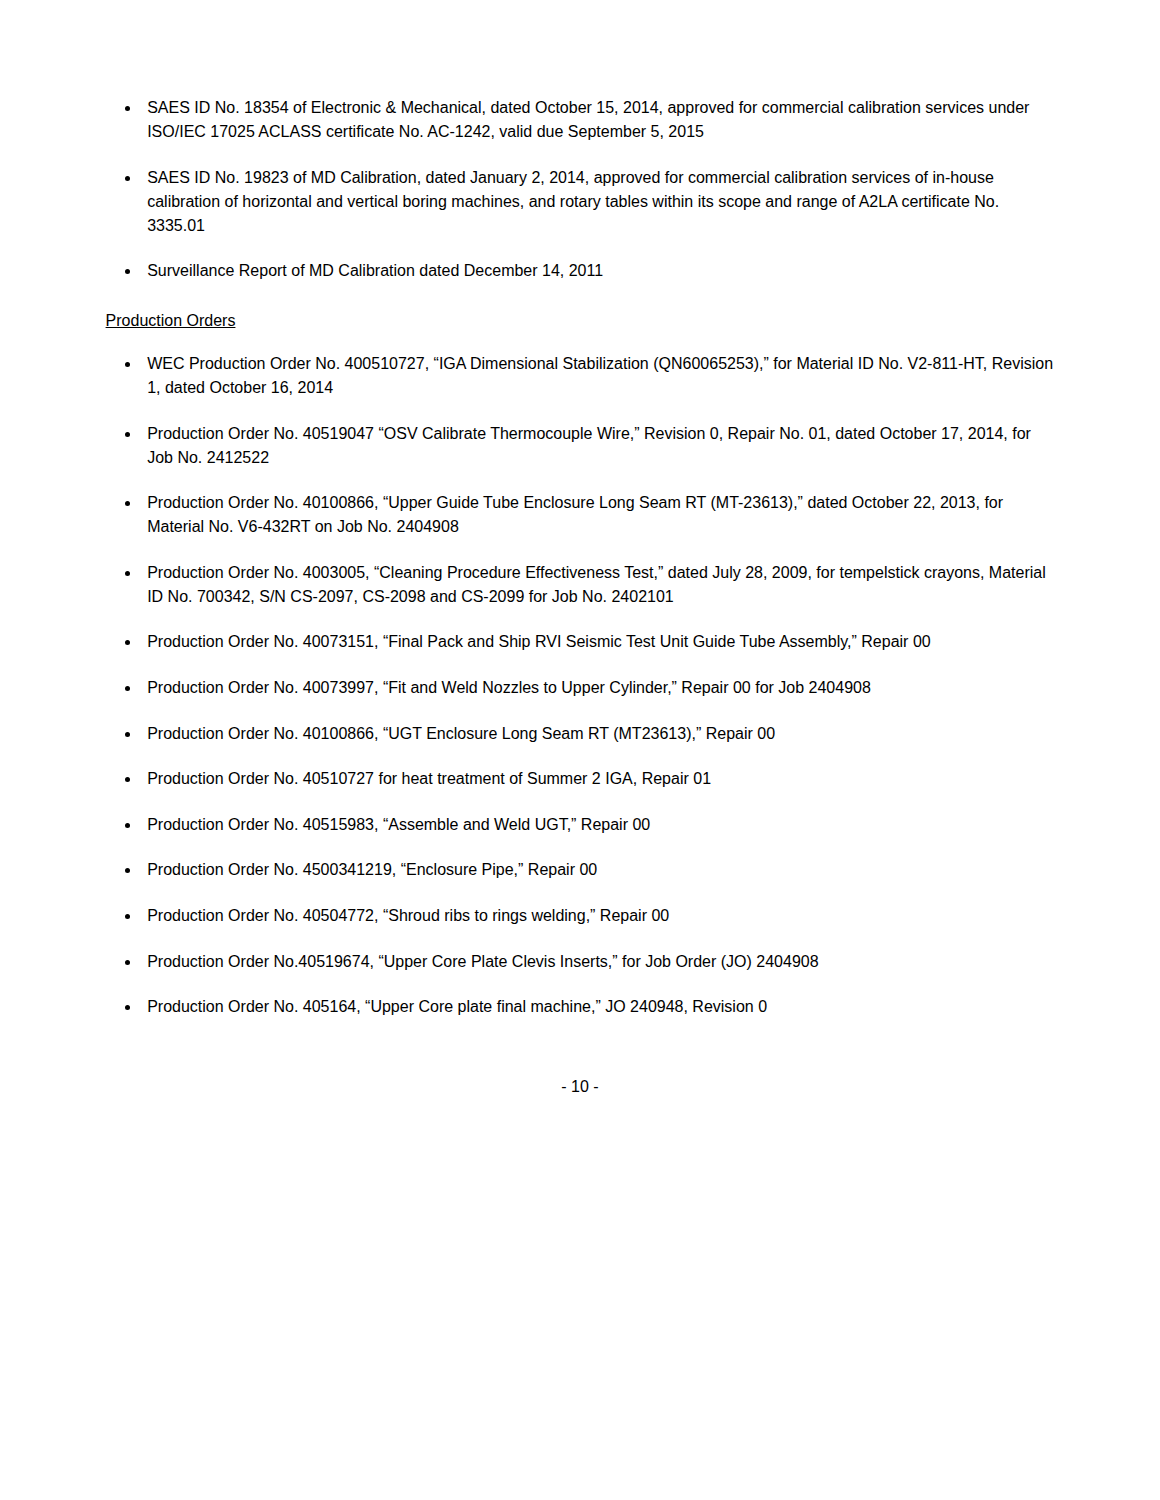SAES ID No. 18354 of Electronic & Mechanical, dated October 15, 2014, approved for commercial calibration services under ISO/IEC 17025 ACLASS certificate No. AC-1242, valid due September 5, 2015
SAES ID No. 19823 of MD Calibration, dated January 2, 2014, approved for commercial calibration services of in-house calibration of horizontal and vertical boring machines, and rotary tables within its scope and range of A2LA certificate No. 3335.01
Surveillance Report of MD Calibration dated December 14, 2011
Production Orders
WEC Production Order No. 400510727, “IGA Dimensional Stabilization (QN60065253),” for Material ID No. V2-811-HT, Revision 1, dated October 16, 2014
Production Order No. 40519047 “OSV Calibrate Thermocouple Wire,” Revision 0, Repair No. 01, dated October 17, 2014, for Job No. 2412522
Production Order No. 40100866, “Upper Guide Tube Enclosure Long Seam RT (MT-23613),” dated October 22, 2013, for Material No. V6-432RT on Job No. 2404908
Production Order No. 4003005, “Cleaning Procedure Effectiveness Test,” dated July 28, 2009, for tempelstick crayons, Material ID No. 700342, S/N CS-2097, CS-2098 and CS-2099 for Job No. 2402101
Production Order No. 40073151, “Final Pack and Ship RVI Seismic Test Unit Guide Tube Assembly,” Repair 00
Production Order No. 40073997, “Fit and Weld Nozzles to Upper Cylinder,” Repair 00 for Job 2404908
Production Order No. 40100866, “UGT Enclosure Long Seam RT (MT23613),” Repair 00
Production Order No. 40510727 for heat treatment of Summer 2 IGA, Repair 01
Production Order No. 40515983, “Assemble and Weld UGT,” Repair 00
Production Order No. 4500341219, “Enclosure Pipe,” Repair 00
Production Order No. 40504772, “Shroud ribs to rings welding,” Repair 00
Production Order No.40519674, “Upper Core Plate Clevis Inserts,” for Job Order (JO) 2404908
Production Order No. 405164, “Upper Core plate final machine,” JO 240948, Revision 0
- 10 -